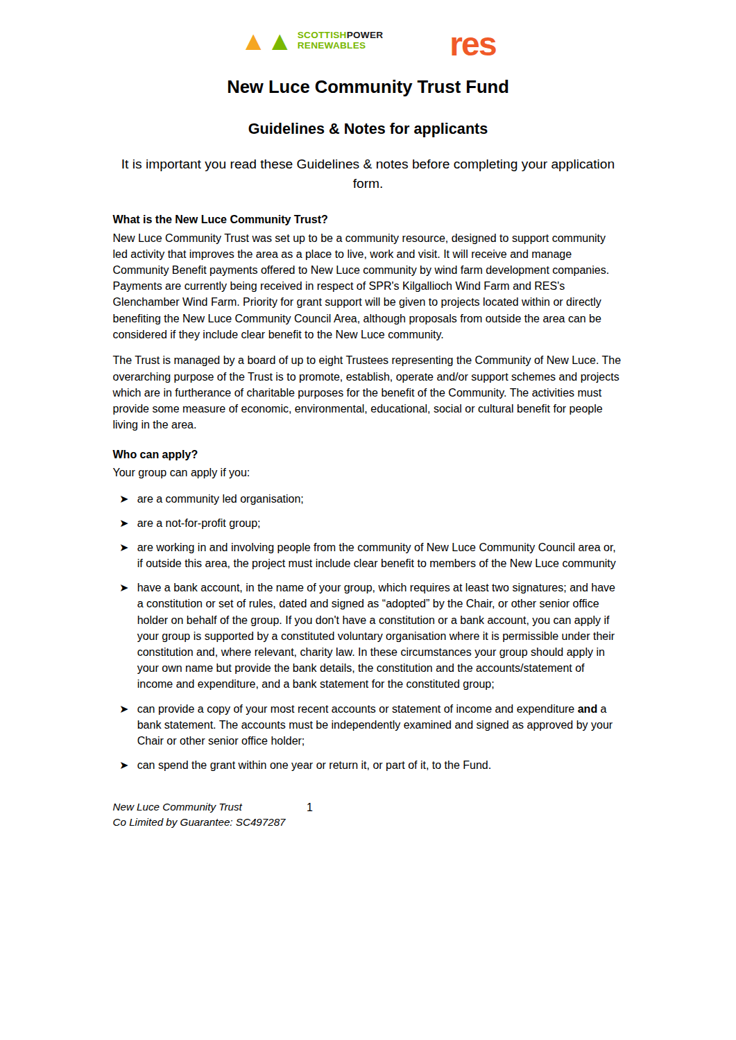▲▲
SCOTTISH POWER
RENEWABLES
res
New Luce Community Trust Fund
Guidelines & Notes for applicants
It is important you read these Guidelines & notes before completing your application form.
What is the New Luce Community Trust?
New Luce Community Trust was set up to be a community resource, designed to support community led activity that improves the area as a place to live, work and visit. It will receive and manage Community Benefit payments offered to New Luce community by wind farm development companies. Payments are currently being received in respect of SPR's Kilgallioch Wind Farm and RES's Glenchamber Wind Farm. Priority for grant support will be given to projects located within or directly benefiting the New Luce Community Council Area, although proposals from outside the area can be considered if they include clear benefit to the New Luce community.
The Trust is managed by a board of up to eight Trustees representing the Community of New Luce. The overarching purpose of the Trust is to promote, establish, operate and/or support schemes and projects which are in furtherance of charitable purposes for the benefit of the Community. The activities must provide some measure of economic, environmental, educational, social or cultural benefit for people living in the area.
Who can apply?
Your group can apply if you:
are a community led organisation;
are a not-for-profit group;
are working in and involving people from the community of New Luce Community Council area or, if outside this area, the project must include clear benefit to members of the New Luce community
have a bank account, in the name of your group, which requires at least two signatures; and have a constitution or set of rules, dated and signed as “adopted” by the Chair, or other senior office holder on behalf of the group. If you don't have a constitution or a bank account, you can apply if your group is supported by a constituted voluntary organisation where it is permissible under their constitution and, where relevant, charity law. In these circumstances your group should apply in your own name but provide the bank details, the constitution and the accounts/statement of income and expenditure, and a bank statement for the constituted group;
can provide a copy of your most recent accounts or statement of income and expenditure and a bank statement. The accounts must be independently examined and signed as approved by your Chair or other senior office holder;
can spend the grant within one year or return it, or part of it, to the Fund.
New Luce Community Trust
Co Limited by Guarantee: SC497287
1